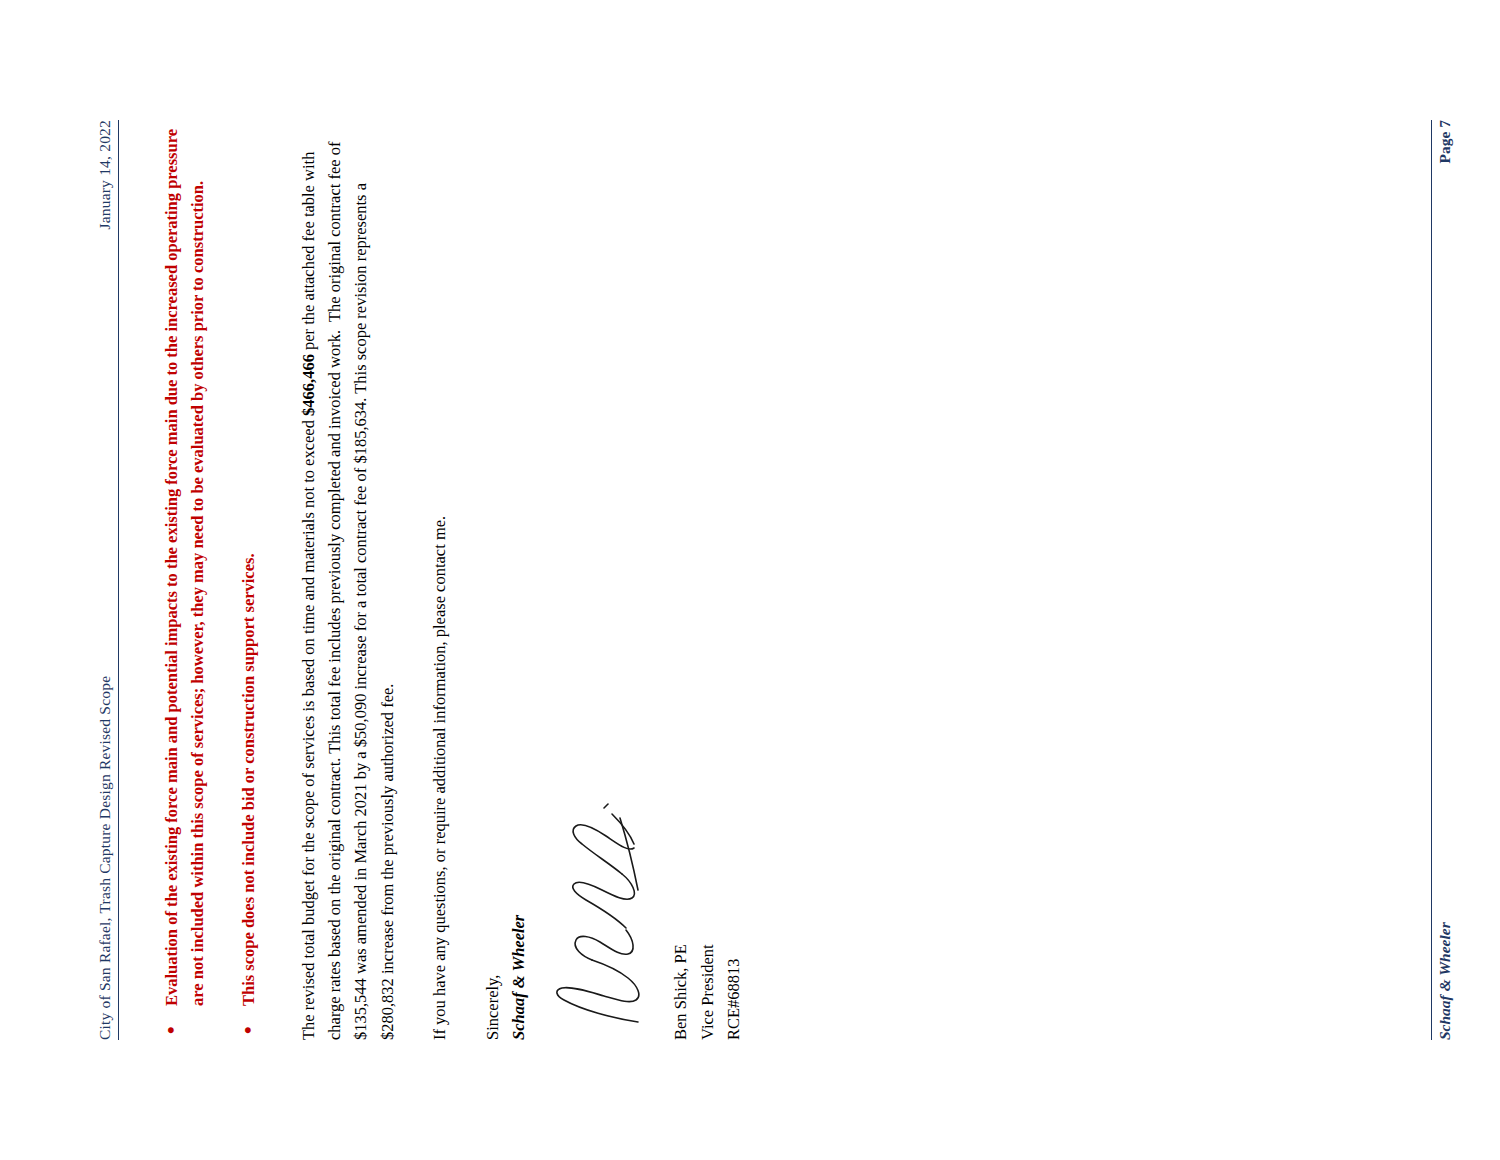City of San Rafael, Trash Capture Design Revised Scope
January 14, 2022
Evaluation of the existing force main and potential impacts to the existing force main due to the increased operating pressure are not included within this scope of services; however, they may need to be evaluated by others prior to construction.
This scope does not include bid or construction support services.
The revised total budget for the scope of services is based on time and materials not to exceed $466,466 per the attached fee table with charge rates based on the original contract. This total fee includes previously completed and invoiced work. The original contract fee of $135,544 was amended in March 2021 by a $50,090 increase for a total contract fee of $185,634. This scope revision represents a $280,832 increase from the previously authorized fee.
If you have any questions, or require additional information, please contact me.
Sincerely,
Schaaf & Wheeler
Ben Shick, PE
Vice President
RCE#68813
Schaaf & Wheeler
Page 7